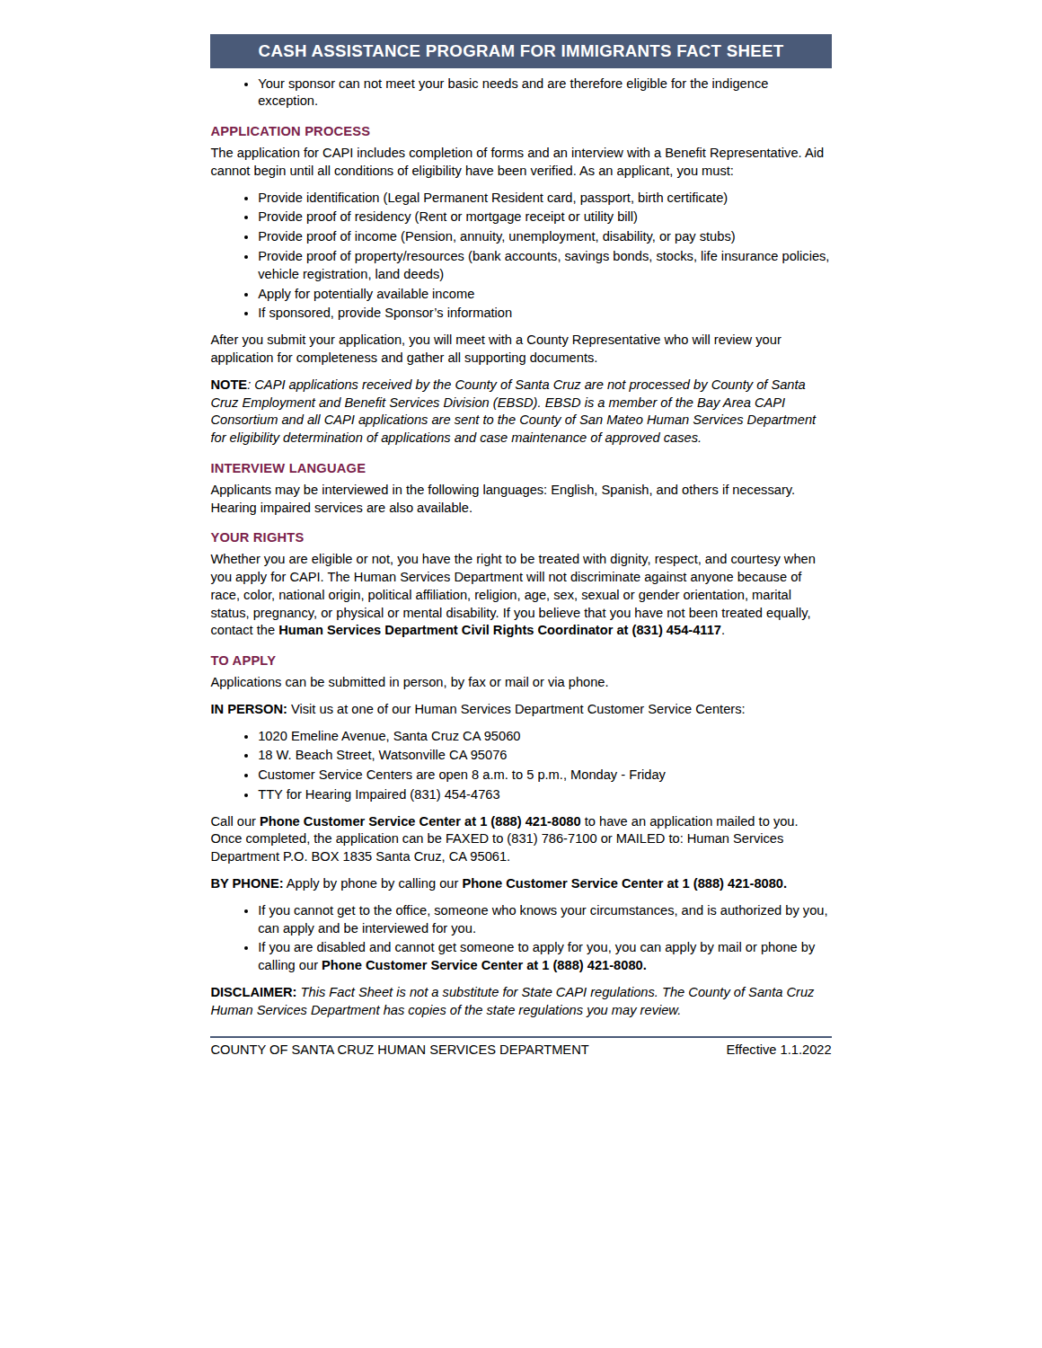CASH ASSISTANCE PROGRAM FOR IMMIGRANTS FACT SHEET
Your sponsor can not meet your basic needs and are therefore eligible for the indigence exception.
Application Process
The application for CAPI includes completion of forms and an interview with a Benefit Representative. Aid cannot begin until all conditions of eligibility have been verified. As an applicant, you must:
Provide identification (Legal Permanent Resident card, passport, birth certificate)
Provide proof of residency (Rent or mortgage receipt or utility bill)
Provide proof of income (Pension, annuity, unemployment, disability, or pay stubs)
Provide proof of property/resources (bank accounts, savings bonds, stocks, life insurance policies, vehicle registration, land deeds)
Apply for potentially available income
If sponsored, provide Sponsor’s information
After you submit your application, you will meet with a County Representative who will review your application for completeness and gather all supporting documents.
NOTE: CAPI applications received by the County of Santa Cruz are not processed by County of Santa Cruz Employment and Benefit Services Division (EBSD). EBSD is a member of the Bay Area CAPI Consortium and all CAPI applications are sent to the County of San Mateo Human Services Department for eligibility determination of applications and case maintenance of approved cases.
Interview Language
Applicants may be interviewed in the following languages: English, Spanish, and others if necessary. Hearing impaired services are also available.
Your Rights
Whether you are eligible or not, you have the right to be treated with dignity, respect, and courtesy when you apply for CAPI. The Human Services Department will not discriminate against anyone because of race, color, national origin, political affiliation, religion, age, sex, sexual or gender orientation, marital status, pregnancy, or physical or mental disability. If you believe that you have not been treated equally, contact the Human Services Department Civil Rights Coordinator at (831) 454-4117.
To Apply
Applications can be submitted in person, by fax or mail or via phone.
IN PERSON: Visit us at one of our Human Services Department Customer Service Centers:
1020 Emeline Avenue, Santa Cruz CA 95060
18 W. Beach Street, Watsonville CA 95076
Customer Service Centers are open 8 a.m. to 5 p.m., Monday - Friday
TTY for Hearing Impaired (831) 454-4763
Call our Phone Customer Service Center at 1 (888) 421-8080 to have an application mailed to you. Once completed, the application can be FAXED to (831) 786-7100 or MAILED to: Human Services Department P.O. BOX 1835 Santa Cruz, CA 95061.
BY PHONE: Apply by phone by calling our Phone Customer Service Center at 1 (888) 421-8080.
If you cannot get to the office, someone who knows your circumstances, and is authorized by you, can apply and be interviewed for you.
If you are disabled and cannot get someone to apply for you, you can apply by mail or phone by calling our Phone Customer Service Center at 1 (888) 421-8080.
DISCLAIMER: This Fact Sheet is not a substitute for State CAPI regulations. The County of Santa Cruz Human Services Department has copies of the state regulations you may review.
COUNTY OF SANTA CRUZ HUMAN SERVICES DEPARTMENT Effective 1.1.2022